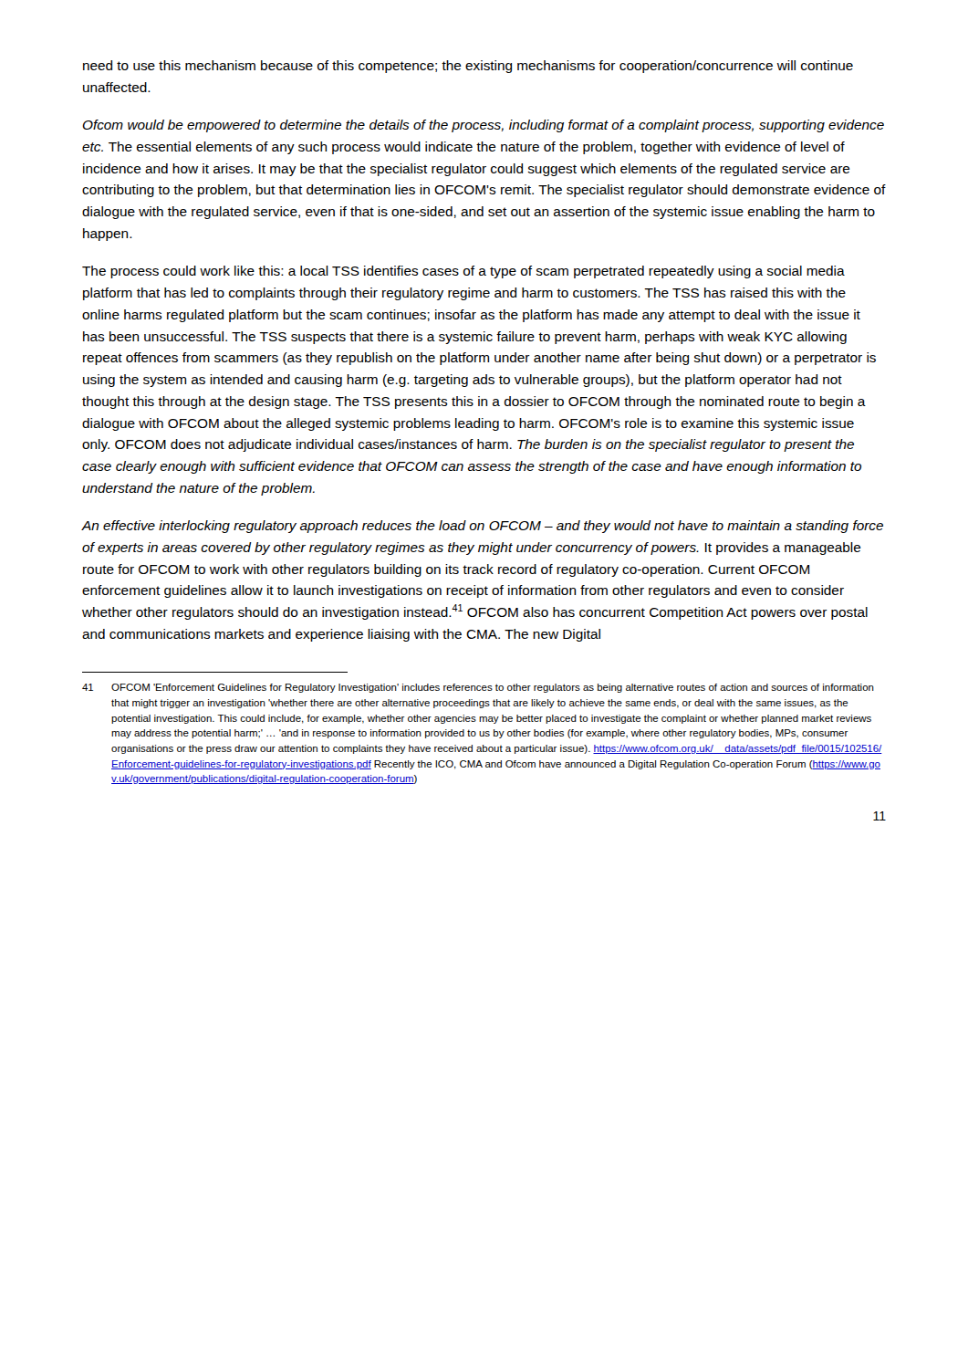need to use this mechanism because of this competence; the existing mechanisms for cooperation/concurrence will continue unaffected.
Ofcom would be empowered to determine the details of the process, including format of a complaint process, supporting evidence etc. The essential elements of any such process would indicate the nature of the problem, together with evidence of level of incidence and how it arises. It may be that the specialist regulator could suggest which elements of the regulated service are contributing to the problem, but that determination lies in OFCOM's remit. The specialist regulator should demonstrate evidence of dialogue with the regulated service, even if that is one-sided, and set out an assertion of the systemic issue enabling the harm to happen.
The process could work like this: a local TSS identifies cases of a type of scam perpetrated repeatedly using a social media platform that has led to complaints through their regulatory regime and harm to customers. The TSS has raised this with the online harms regulated platform but the scam continues; insofar as the platform has made any attempt to deal with the issue it has been unsuccessful. The TSS suspects that there is a systemic failure to prevent harm, perhaps with weak KYC allowing repeat offences from scammers (as they republish on the platform under another name after being shut down) or a perpetrator is using the system as intended and causing harm (e.g. targeting ads to vulnerable groups), but the platform operator had not thought this through at the design stage. The TSS presents this in a dossier to OFCOM through the nominated route to begin a dialogue with OFCOM about the alleged systemic problems leading to harm. OFCOM's role is to examine this systemic issue only. OFCOM does not adjudicate individual cases/instances of harm. The burden is on the specialist regulator to present the case clearly enough with sufficient evidence that OFCOM can assess the strength of the case and have enough information to understand the nature of the problem.
An effective interlocking regulatory approach reduces the load on OFCOM – and they would not have to maintain a standing force of experts in areas covered by other regulatory regimes as they might under concurrency of powers. It provides a manageable route for OFCOM to work with other regulators building on its track record of regulatory co-operation. Current OFCOM enforcement guidelines allow it to launch investigations on receipt of information from other regulators and even to consider whether other regulators should do an investigation instead.41 OFCOM also has concurrent Competition Act powers over postal and communications markets and experience liaising with the CMA. The new Digital
41
OFCOM 'Enforcement Guidelines for Regulatory Investigation' includes references to other regulators as being alternative routes of action and sources of information that might trigger an investigation 'whether there are other alternative proceedings that are likely to achieve the same ends, or deal with the same issues, as the potential investigation. This could include, for example, whether other agencies may be better placed to investigate the complaint or whether planned market reviews may address the potential harm;' … 'and in response to information provided to us by other bodies (for example, where other regulatory bodies, MPs, consumer organisations or the press draw our attention to complaints they have received about a particular issue). https://www.ofcom.org.uk/__data/assets/pdf_file/0015/102516/Enforcement-guidelines-for-regulatory-investigations.pdf Recently the ICO, CMA and Ofcom have announced a Digital Regulation Co-operation Forum (https://www.gov.uk/government/publications/digital-regulation-cooperation-forum)
11